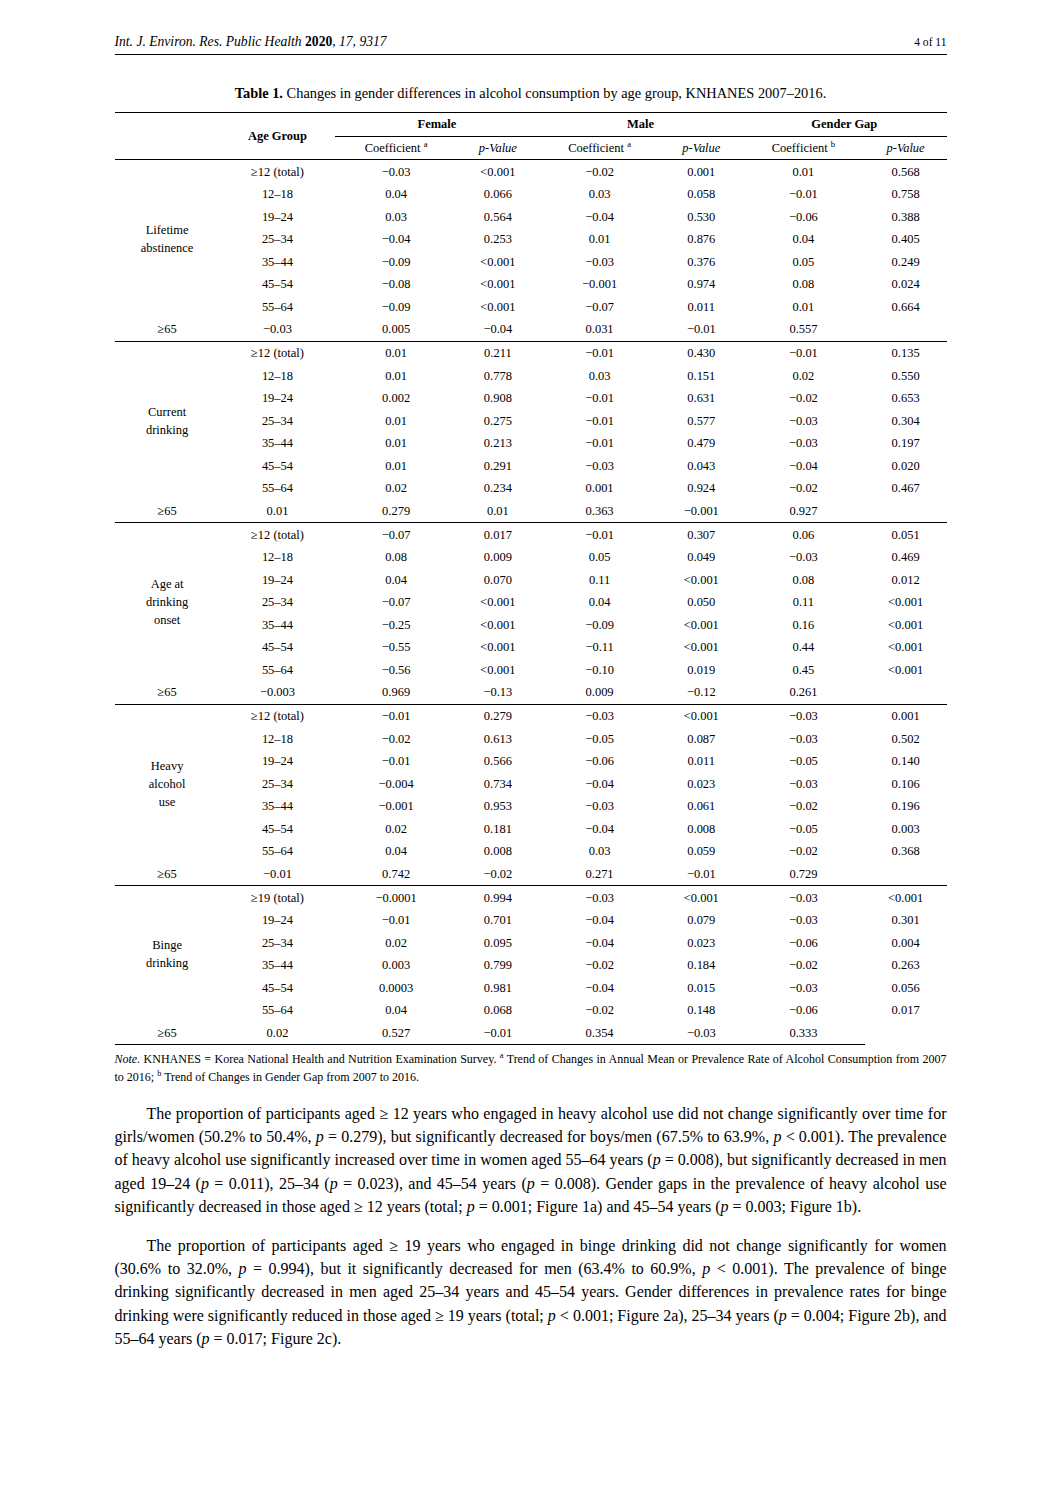Int. J. Environ. Res. Public Health 2020, 17, 9317
4 of 11
Table 1. Changes in gender differences in alcohol consumption by age group, KNHANES 2007–2016.
| | Age Group | Female | Male | Gender Gap |
| --- | --- | --- | --- | --- |
| Coefficient a | p -Value | Coefficient a | p -Value | Coefficient b | p -Value |
| Lifetime abstinence | ≥12 (total) | −0.03 | <0.001 | −0.02 | 0.001 | 0.01 | 0.568 |
| 12–18 | 0.04 | 0.066 | 0.03 | 0.058 | −0.01 | 0.758 |
| 19–24 | 0.03 | 0.564 | −0.04 | 0.530 | −0.06 | 0.388 |
| 25–34 | −0.04 | 0.253 | 0.01 | 0.876 | 0.04 | 0.405 |
| 35–44 | −0.09 | <0.001 | −0.03 | 0.376 | 0.05 | 0.249 |
| 45–54 | −0.08 | <0.001 | −0.001 | 0.974 | 0.08 | 0.024 |
| 55–64 | −0.09 | <0.001 | −0.07 | 0.011 | 0.01 | 0.664 |
| ≥65 | −0.03 | 0.005 | −0.04 | 0.031 | −0.01 | 0.557 |
| Current drinking | ≥12 (total) | 0.01 | 0.211 | −0.01 | 0.430 | −0.01 | 0.135 |
| 12–18 | 0.01 | 0.778 | 0.03 | 0.151 | 0.02 | 0.550 |
| 19–24 | 0.002 | 0.908 | −0.01 | 0.631 | −0.02 | 0.653 |
| 25–34 | 0.01 | 0.275 | −0.01 | 0.577 | −0.03 | 0.304 |
| 35–44 | 0.01 | 0.213 | −0.01 | 0.479 | −0.03 | 0.197 |
| 45–54 | 0.01 | 0.291 | −0.03 | 0.043 | −0.04 | 0.020 |
| 55–64 | 0.02 | 0.234 | 0.001 | 0.924 | −0.02 | 0.467 |
| ≥65 | 0.01 | 0.279 | 0.01 | 0.363 | −0.001 | 0.927 |
| Age at drinking onset | ≥12 (total) | −0.07 | 0.017 | −0.01 | 0.307 | 0.06 | 0.051 |
| 12–18 | 0.08 | 0.009 | 0.05 | 0.049 | −0.03 | 0.469 |
| 19–24 | 0.04 | 0.070 | 0.11 | <0.001 | 0.08 | 0.012 |
| 25–34 | −0.07 | <0.001 | 0.04 | 0.050 | 0.11 | <0.001 |
| 35–44 | −0.25 | <0.001 | −0.09 | <0.001 | 0.16 | <0.001 |
| 45–54 | −0.55 | <0.001 | −0.11 | <0.001 | 0.44 | <0.001 |
| 55–64 | −0.56 | <0.001 | −0.10 | 0.019 | 0.45 | <0.001 |
| ≥65 | −0.003 | 0.969 | −0.13 | 0.009 | −0.12 | 0.261 |
| Heavy alcohol use | ≥12 (total) | −0.01 | 0.279 | −0.03 | <0.001 | −0.03 | 0.001 |
| 12–18 | −0.02 | 0.613 | −0.05 | 0.087 | −0.03 | 0.502 |
| 19–24 | −0.01 | 0.566 | −0.06 | 0.011 | −0.05 | 0.140 |
| 25–34 | −0.004 | 0.734 | −0.04 | 0.023 | −0.03 | 0.106 |
| 35–44 | −0.001 | 0.953 | −0.03 | 0.061 | −0.02 | 0.196 |
| 45–54 | 0.02 | 0.181 | −0.04 | 0.008 | −0.05 | 0.003 |
| 55–64 | 0.04 | 0.008 | 0.03 | 0.059 | −0.02 | 0.368 |
| ≥65 | −0.01 | 0.742 | −0.02 | 0.271 | −0.01 | 0.729 |
| Binge drinking | ≥19 (total) | −0.0001 | 0.994 | −0.03 | <0.001 | −0.03 | <0.001 |
| 19–24 | −0.01 | 0.701 | −0.04 | 0.079 | −0.03 | 0.301 |
| 25–34 | 0.02 | 0.095 | −0.04 | 0.023 | −0.06 | 0.004 |
| 35–44 | 0.003 | 0.799 | −0.02 | 0.184 | −0.02 | 0.263 |
| 45–54 | 0.0003 | 0.981 | −0.04 | 0.015 | −0.03 | 0.056 |
| 55–64 | 0.04 | 0.068 | −0.02 | 0.148 | −0.06 | 0.017 |
| ≥65 | 0.02 | 0.527 | −0.01 | 0.354 | −0.03 | 0.333 |
Note. KNHANES = Korea National Health and Nutrition Examination Survey. a Trend of Changes in Annual Mean or Prevalence Rate of Alcohol Consumption from 2007 to 2016; b Trend of Changes in Gender Gap from 2007 to 2016.
The proportion of participants aged ≥ 12 years who engaged in heavy alcohol use did not change significantly over time for girls/women (50.2% to 50.4%, p = 0.279), but significantly decreased for boys/men (67.5% to 63.9%, p < 0.001). The prevalence of heavy alcohol use significantly increased over time in women aged 55–64 years (p = 0.008), but significantly decreased in men aged 19–24 (p = 0.011), 25–34 (p = 0.023), and 45–54 years (p = 0.008). Gender gaps in the prevalence of heavy alcohol use significantly decreased in those aged ≥ 12 years (total; p = 0.001; Figure 1a) and 45–54 years (p = 0.003; Figure 1b).
The proportion of participants aged ≥ 19 years who engaged in binge drinking did not change significantly for women (30.6% to 32.0%, p = 0.994), but it significantly decreased for men (63.4% to 60.9%, p < 0.001). The prevalence of binge drinking significantly decreased in men aged 25–34 years and 45–54 years. Gender differences in prevalence rates for binge drinking were significantly reduced in those aged ≥ 19 years (total; p < 0.001; Figure 2a), 25–34 years (p = 0.004; Figure 2b), and 55–64 years (p = 0.017; Figure 2c).